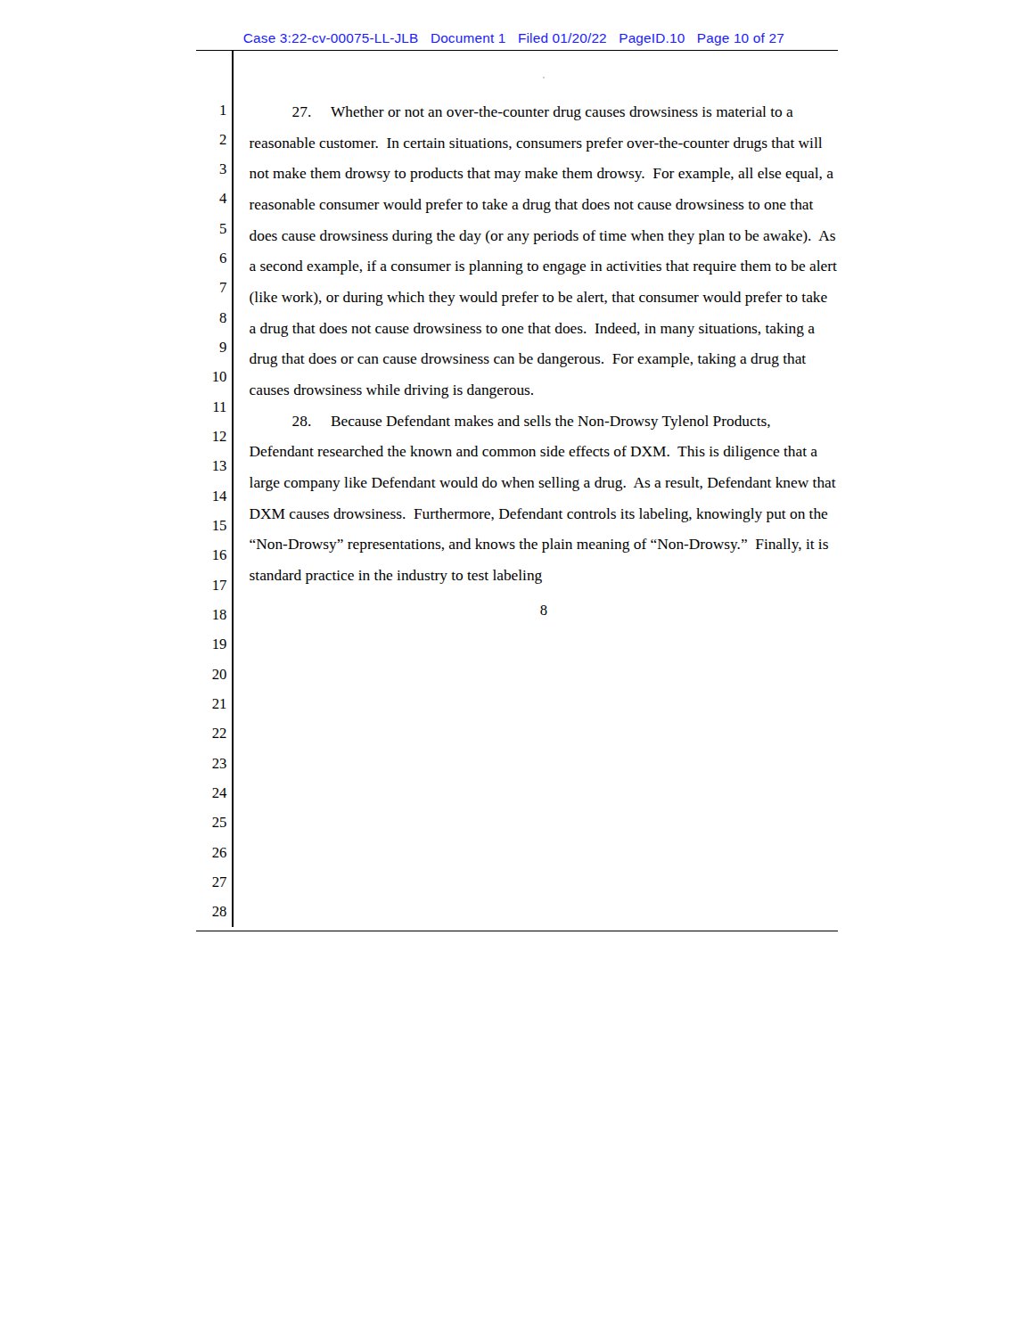Case 3:22-cv-00075-LL-JLB Document 1 Filed 01/20/22 PageID.10 Page 10 of 27
1
2
3
4
5
6
7
8
9
10
11
12
13
14
15
16
17
18
19
20
21
22
23
24
25
26
27
28
27. Whether or not an over-the-counter drug causes drowsiness is material to a reasonable customer. In certain situations, consumers prefer over-the-counter drugs that will not make them drowsy to products that may make them drowsy. For example, all else equal, a reasonable consumer would prefer to take a drug that does not cause drowsiness to one that does cause drowsiness during the day (or any periods of time when they plan to be awake). As a second example, if a consumer is planning to engage in activities that require them to be alert (like work), or during which they would prefer to be alert, that consumer would prefer to take a drug that does not cause drowsiness to one that does. Indeed, in many situations, taking a drug that does or can cause drowsiness can be dangerous. For example, taking a drug that causes drowsiness while driving is dangerous.
28. Because Defendant makes and sells the Non-Drowsy Tylenol Products, Defendant researched the known and common side effects of DXM. This is diligence that a large company like Defendant would do when selling a drug. As a result, Defendant knew that DXM causes drowsiness. Furthermore, Defendant controls its labeling, knowingly put on the “Non-Drowsy” representations, and knows the plain meaning of “Non-Drowsy.” Finally, it is standard practice in the industry to test labeling
8